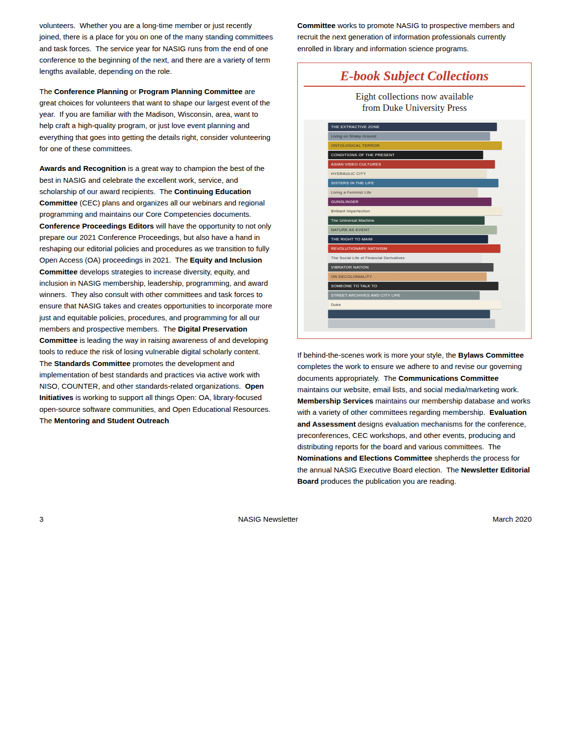volunteers. Whether you are a long-time member or just recently joined, there is a place for you on one of the many standing committees and task forces. The service year for NASIG runs from the end of one conference to the beginning of the next, and there are a variety of term lengths available, depending on the role.
The Conference Planning or Program Planning Committee are great choices for volunteers that want to shape our largest event of the year. If you are familiar with the Madison, Wisconsin, area, want to help craft a high-quality program, or just love event planning and everything that goes into getting the details right, consider volunteering for one of these committees.
Awards and Recognition is a great way to champion the best of the best in NASIG and celebrate the excellent work, service, and scholarship of our award recipients. The Continuing Education Committee (CEC) plans and organizes all our webinars and regional programming and maintains our Core Competencies documents. Conference Proceedings Editors will have the opportunity to not only prepare our 2021 Conference Proceedings, but also have a hand in reshaping our editorial policies and procedures as we transition to fully Open Access (OA) proceedings in 2021. The Equity and Inclusion Committee develops strategies to increase diversity, equity, and inclusion in NASIG membership, leadership, programming, and award winners. They also consult with other committees and task forces to ensure that NASIG takes and creates opportunities to incorporate more just and equitable policies, procedures, and programming for all our members and prospective members. The Digital Preservation Committee is leading the way in raising awareness of and developing tools to reduce the risk of losing vulnerable digital scholarly content. The Standards Committee promotes the development and implementation of best standards and practices via active work with NISO, COUNTER, and other standards-related organizations. Open Initiatives is working to support all things Open: OA, library-focused open-source software communities, and Open Educational Resources. The Mentoring and Student Outreach
Committee works to promote NASIG to prospective members and recruit the next generation of information professionals currently enrolled in library and information science programs.
E-book Subject Collections
Eight collections now available
from Duke University Press
THE EXTRACTIVE ZONE
Living on Shaky Ground
ONTOLOGICAL TERROR
CONDITIONS OF THE PRESENT
ASIAN VIDEO CULTURES
HYDRAULIC CITY
SISTERS IN THE LIFE
Living a Feminist Life
GUNSLINGER
Brilliant Imperfection
The Universal Machine
NATURE AS EVENT
THE RIGHT TO MAIM
REVOLUTIONARY NATIVISM
The Social Life of Financial Derivatives
VIBRATOR NATION
ON DECOLONIALITY
SOMEONE TO TALK TO
STREET ARCHIVES AND CITY LIFE
Duke
If behind-the-scenes work is more your style, the Bylaws Committee completes the work to ensure we adhere to and revise our governing documents appropriately. The Communications Committee maintains our website, email lists, and social media/marketing work. Membership Services maintains our membership database and works with a variety of other committees regarding membership. Evaluation and Assessment designs evaluation mechanisms for the conference, preconferences, CEC workshops, and other events, producing and distributing reports for the board and various committees. The Nominations and Elections Committee shepherds the process for the annual NASIG Executive Board election. The Newsletter Editorial Board produces the publication you are reading.
3
NASIG Newsletter
March 2020